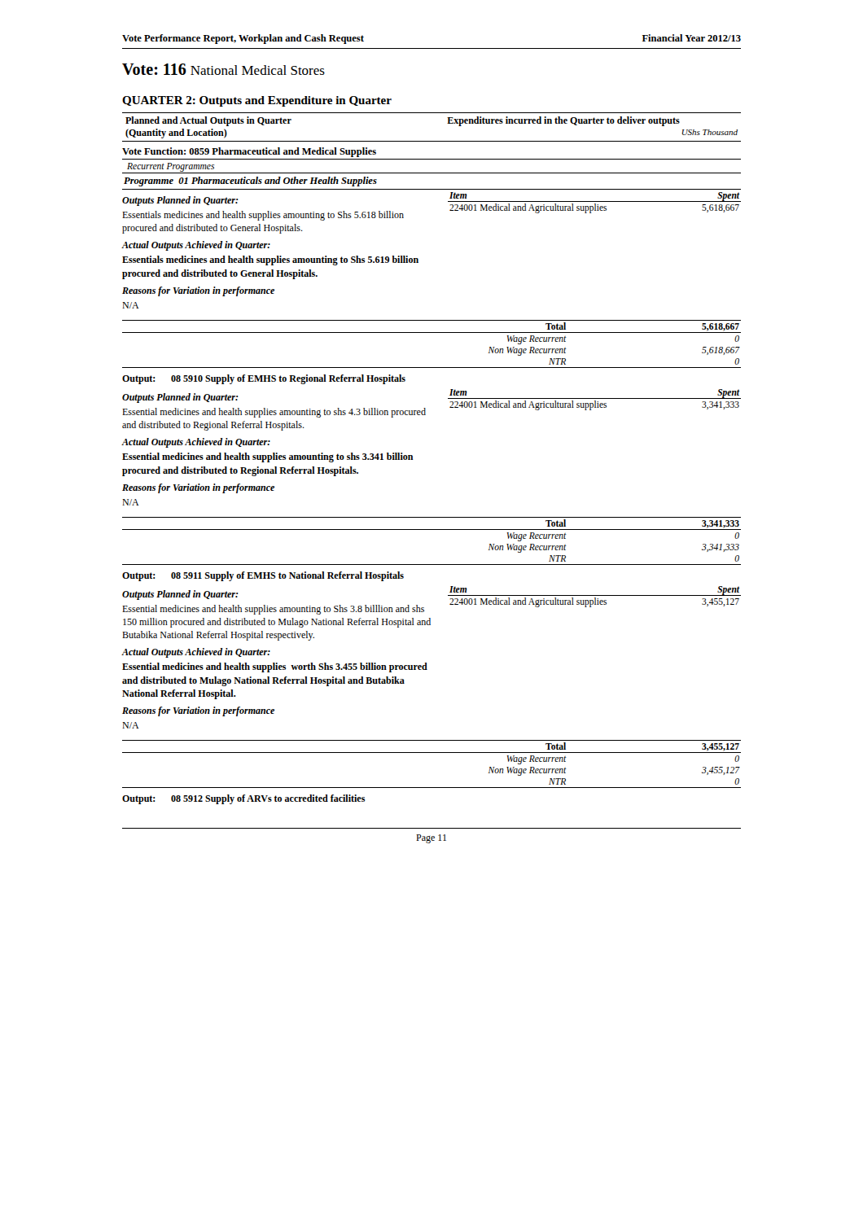Vote Performance Report, Workplan and Cash Request Financial Year 2012/13
Vote: 116 National Medical Stores
QUARTER 2: Outputs and Expenditure in Quarter
| Planned and Actual Outputs in Quarter (Quantity and Location) | Expenditures incurred in the Quarter to deliver outputs UShs Thousand |
Vote Function: 0859 Pharmaceutical and Medical Supplies
Recurrent Programmes
Programme 01 Pharmaceuticals and Other Health Supplies
| Outputs Planned in Quarter: Essentials medicines and health supplies amounting to Shs 5.618 billion procured and distributed to General Hospitals. Actual Outputs Achieved in Quarter: Essentials medicines and health supplies amounting to Shs 5.619 billion procured and distributed to General Hospitals. Reasons for Variation in performance N/A | / Item / Spent / / --- / --- / / 224001 Medical and Agricultural supplies / 5,618,667 / |
| Total | 5,618,667 |
| Wage Recurrent | 0 |
| Non Wage Recurrent | 5,618,667 |
| NTR | 0 |
Output: 08 5910 Supply of EMHS to Regional Referral Hospitals
| Outputs Planned in Quarter: Essential medicines and health supplies amounting to shs 4.3 billion procured and distributed to Regional Referral Hospitals. Actual Outputs Achieved in Quarter: Essential medicines and health supplies amounting to shs 3.341 billion procured and distributed to Regional Referral Hospitals. Reasons for Variation in performance N/A | / Item / Spent / / --- / --- / / 224001 Medical and Agricultural supplies / 3,341,333 / |
| Total | 3,341,333 |
| Wage Recurrent | 0 |
| Non Wage Recurrent | 3,341,333 |
| NTR | 0 |
Output: 08 5911 Supply of EMHS to National Referral Hospitals
| Outputs Planned in Quarter: Essential medicines and health supplies amounting to Shs 3.8 billlion and shs 150 million procured and distributed to Mulago National Referral Hospital and Butabika National Referral Hospital respectively. Actual Outputs Achieved in Quarter: Essential medicines and health supplies worth Shs 3.455 billion procured and distributed to Mulago National Referral Hospital and Butabika National Referral Hospital. Reasons for Variation in performance N/A | / Item / Spent / / --- / --- / / 224001 Medical and Agricultural supplies / 3,455,127 / |
| Total | 3,455,127 |
| Wage Recurrent | 0 |
| Non Wage Recurrent | 3,455,127 |
| NTR | 0 |
Output: 08 5912 Supply of ARVs to accredited facilities
Page 11